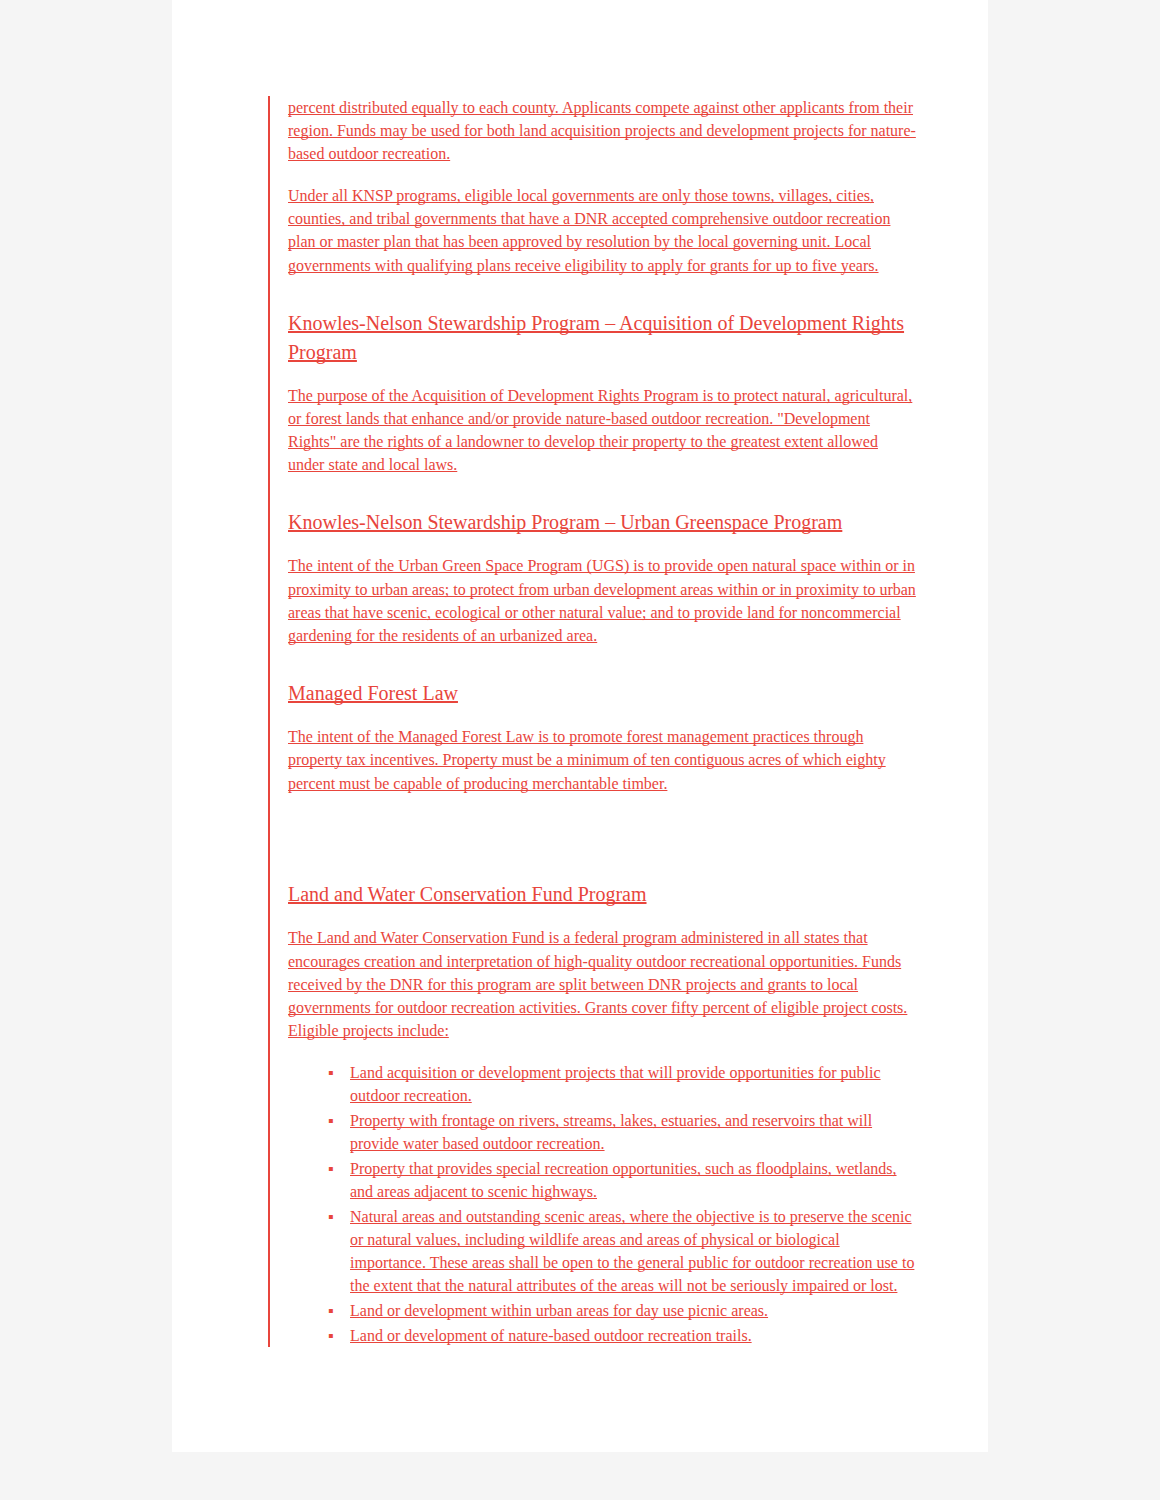percent distributed equally to each county. Applicants compete against other applicants from their region. Funds may be used for both land acquisition projects and development projects for nature-based outdoor recreation.
Under all KNSP programs, eligible local governments are only those towns, villages, cities, counties, and tribal governments that have a DNR accepted comprehensive outdoor recreation plan or master plan that has been approved by resolution by the local governing unit. Local governments with qualifying plans receive eligibility to apply for grants for up to five years.
Knowles-Nelson Stewardship Program – Acquisition of Development Rights Program
The purpose of the Acquisition of Development Rights Program is to protect natural, agricultural, or forest lands that enhance and/or provide nature-based outdoor recreation. "Development Rights" are the rights of a landowner to develop their property to the greatest extent allowed under state and local laws.
Knowles-Nelson Stewardship Program – Urban Greenspace Program
The intent of the Urban Green Space Program (UGS) is to provide open natural space within or in proximity to urban areas; to protect from urban development areas within or in proximity to urban areas that have scenic, ecological or other natural value; and to provide land for noncommercial gardening for the residents of an urbanized area.
Managed Forest Law
The intent of the Managed Forest Law is to promote forest management practices through property tax incentives. Property must be a minimum of ten contiguous acres of which eighty percent must be capable of producing merchantable timber.
Land and Water Conservation Fund Program
The Land and Water Conservation Fund is a federal program administered in all states that encourages creation and interpretation of high-quality outdoor recreational opportunities. Funds received by the DNR for this program are split between DNR projects and grants to local governments for outdoor recreation activities. Grants cover fifty percent of eligible project costs. Eligible projects include:
Land acquisition or development projects that will provide opportunities for public outdoor recreation.
Property with frontage on rivers, streams, lakes, estuaries, and reservoirs that will provide water based outdoor recreation.
Property that provides special recreation opportunities, such as floodplains, wetlands, and areas adjacent to scenic highways.
Natural areas and outstanding scenic areas, where the objective is to preserve the scenic or natural values, including wildlife areas and areas of physical or biological importance. These areas shall be open to the general public for outdoor recreation use to the extent that the natural attributes of the areas will not be seriously impaired or lost.
Land or development within urban areas for day use picnic areas.
Land or development of nature-based outdoor recreation trails.